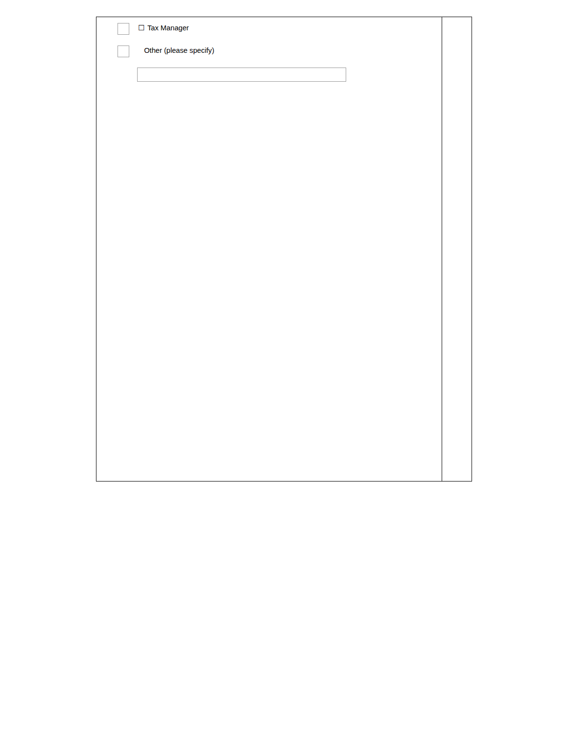☐ Tax Manager
Other (please specify)